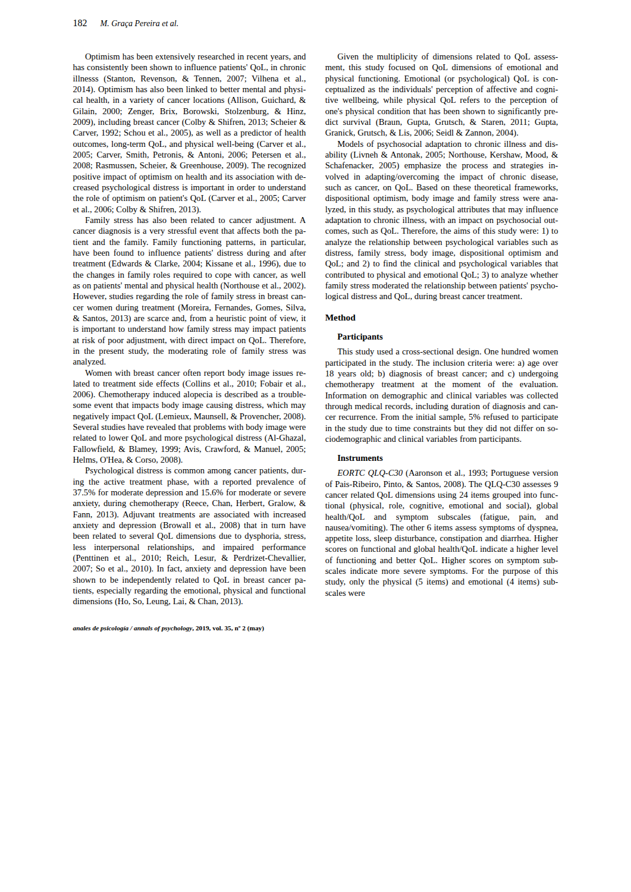182 M. Graça Pereira et al.
Optimism has been extensively researched in recent years, and has consistently been shown to influence patients' QoL, in chronic illnesss (Stanton, Revenson, & Tennen, 2007; Vilhena et al., 2014). Optimism has also been linked to better mental and physical health, in a variety of cancer locations (Allison, Guichard, & Gilain, 2000; Zenger, Brix, Borowski, Stolzenburg, & Hinz, 2009), including breast cancer (Colby & Shifren, 2013; Scheier & Carver, 1992; Schou et al., 2005), as well as a predictor of health outcomes, long-term QoL, and physical well-being (Carver et al., 2005; Carver, Smith, Petronis, & Antoni, 2006; Petersen et al., 2008; Rasmussen, Scheier, & Greenhouse, 2009). The recognized positive impact of optimism on health and its association with decreased psychological distress is important in order to understand the role of optimism on patient's QoL (Carver et al., 2005; Carver et al., 2006; Colby & Shifren, 2013).
Family stress has also been related to cancer adjustment. A cancer diagnosis is a very stressful event that affects both the patient and the family. Family functioning patterns, in particular, have been found to influence patients' distress during and after treatment (Edwards & Clarke, 2004; Kissane et al., 1996), due to the changes in family roles required to cope with cancer, as well as on patients' mental and physical health (Northouse et al., 2002). However, studies regarding the role of family stress in breast cancer women during treatment (Moreira, Fernandes, Gomes, Silva, & Santos, 2013) are scarce and, from a heuristic point of view, it is important to understand how family stress may impact patients at risk of poor adjustment, with direct impact on QoL. Therefore, in the present study, the moderating role of family stress was analyzed.
Women with breast cancer often report body image issues related to treatment side effects (Collins et al., 2010; Fobair et al., 2006). Chemotherapy induced alopecia is described as a troublesome event that impacts body image causing distress, which may negatively impact QoL (Lemieux, Maunsell, & Provencher, 2008). Several studies have revealed that problems with body image were related to lower QoL and more psychological distress (Al-Ghazal, Fallowfield, & Blamey, 1999; Avis, Crawford, & Manuel, 2005; Helms, O'Hea, & Corso, 2008).
Psychological distress is common among cancer patients, during the active treatment phase, with a reported prevalence of 37.5% for moderate depression and 15.6% for moderate or severe anxiety, during chemotherapy (Reece, Chan, Herbert, Gralow, & Fann, 2013). Adjuvant treatments are associated with increased anxiety and depression (Browall et al., 2008) that in turn have been related to several QoL dimensions due to dysphoria, stress, less interpersonal relationships, and impaired performance (Penttinen et al., 2010; Reich, Lesur, & Perdrizet-Chevallier, 2007; So et al., 2010). In fact, anxiety and depression have been shown to be independently related to QoL in breast cancer patients, especially regarding the emotional, physical and functional dimensions (Ho, So, Leung, Lai, & Chan, 2013).
Given the multiplicity of dimensions related to QoL assessment, this study focused on QoL dimensions of emotional and physical functioning. Emotional (or psychological) QoL is conceptualized as the individuals' perception of affective and cognitive wellbeing, while physical QoL refers to the perception of one's physical condition that has been shown to significantly predict survival (Braun, Gupta, Grutsch, & Staren, 2011; Gupta, Granick, Grutsch, & Lis, 2006; Seidl & Zannon, 2004).
Models of psychosocial adaptation to chronic illness and disability (Livneh & Antonak, 2005; Northouse, Kershaw, Mood, & Schafenacker, 2005) emphasize the process and strategies involved in adapting/overcoming the impact of chronic disease, such as cancer, on QoL. Based on these theoretical frameworks, dispositional optimism, body image and family stress were analyzed, in this study, as psychological attributes that may influence adaptation to chronic illness, with an impact on psychosocial outcomes, such as QoL. Therefore, the aims of this study were: 1) to analyze the relationship between psychological variables such as distress, family stress, body image, dispositional optimism and QoL; and 2) to find the clinical and psychological variables that contributed to physical and emotional QoL; 3) to analyze whether family stress moderated the relationship between patients' psychological distress and QoL, during breast cancer treatment.
Method
Participants
This study used a cross-sectional design. One hundred women participated in the study. The inclusion criteria were: a) age over 18 years old; b) diagnosis of breast cancer; and c) undergoing chemotherapy treatment at the moment of the evaluation. Information on demographic and clinical variables was collected through medical records, including duration of diagnosis and cancer recurrence. From the initial sample, 5% refused to participate in the study due to time constraints but they did not differ on sociodemographic and clinical variables from participants.
Instruments
EORTC QLQ-C30 (Aaronson et al., 1993; Portuguese version of Pais-Ribeiro, Pinto, & Santos, 2008). The QLQ-C30 assesses 9 cancer related QoL dimensions using 24 items grouped into functional (physical, role, cognitive, emotional and social), global health/QoL and symptom subscales (fatigue, pain, and nausea/vomiting). The other 6 items assess symptoms of dyspnea, appetite loss, sleep disturbance, constipation and diarrhea. Higher scores on functional and global health/QoL indicate a higher level of functioning and better QoL. Higher scores on symptom subscales indicate more severe symptoms. For the purpose of this study, only the physical (5 items) and emotional (4 items) subscales were
anales de psicología / annals of psychology, 2019, vol. 35, nº 2 (may)